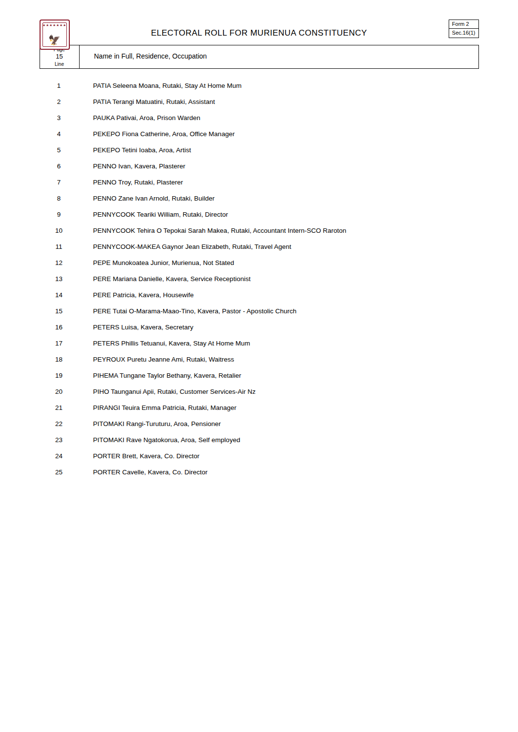★★★★★★★
🦅
Form 2
Sec.16(1)
ELECTORAL ROLL FOR MURIENUA CONSTITUENCY
Page
15
Line
Name in Full, Residence, Occupation
| 1 | PATIA Seleena Moana, Rutaki, Stay At Home Mum |
| 2 | PATIA Terangi Matuatini, Rutaki, Assistant |
| 3 | PAUKA Pativai, Aroa, Prison Warden |
| 4 | PEKEPO Fiona Catherine, Aroa, Office Manager |
| 5 | PEKEPO Tetini Ioaba, Aroa, Artist |
| 6 | PENNO Ivan, Kavera, Plasterer |
| 7 | PENNO Troy, Rutaki, Plasterer |
| 8 | PENNO Zane Ivan Arnold, Rutaki, Builder |
| 9 | PENNYCOOK Teariki William, Rutaki, Director |
| 10 | PENNYCOOK Tehira O Tepokai Sarah Makea, Rutaki, Accountant Intern-SCO Raroton |
| 11 | PENNYCOOK-MAKEA Gaynor Jean Elizabeth, Rutaki, Travel Agent |
| 12 | PEPE Munokoatea Junior, Murienua, Not Stated |
| 13 | PERE Mariana Danielle, Kavera, Service Receptionist |
| 14 | PERE Patricia, Kavera, Housewife |
| 15 | PERE Tutai O-Marama-Maao-Tino, Kavera, Pastor - Apostolic Church |
| 16 | PETERS Luisa, Kavera, Secretary |
| 17 | PETERS Phillis Tetuanui, Kavera, Stay At Home Mum |
| 18 | PEYROUX Puretu Jeanne Ami, Rutaki, Waitress |
| 19 | PIHEMA Tungane Taylor Bethany, Kavera, Retalier |
| 20 | PIHO Taunganui Apii, Rutaki, Customer Services-Air Nz |
| 21 | PIRANGI Teuira Emma Patricia, Rutaki, Manager |
| 22 | PITOMAKI Rangi-Turuturu, Aroa, Pensioner |
| 23 | PITOMAKI Rave Ngatokorua, Aroa, Self employed |
| 24 | PORTER Brett, Kavera, Co. Director |
| 25 | PORTER Cavelle, Kavera, Co. Director |